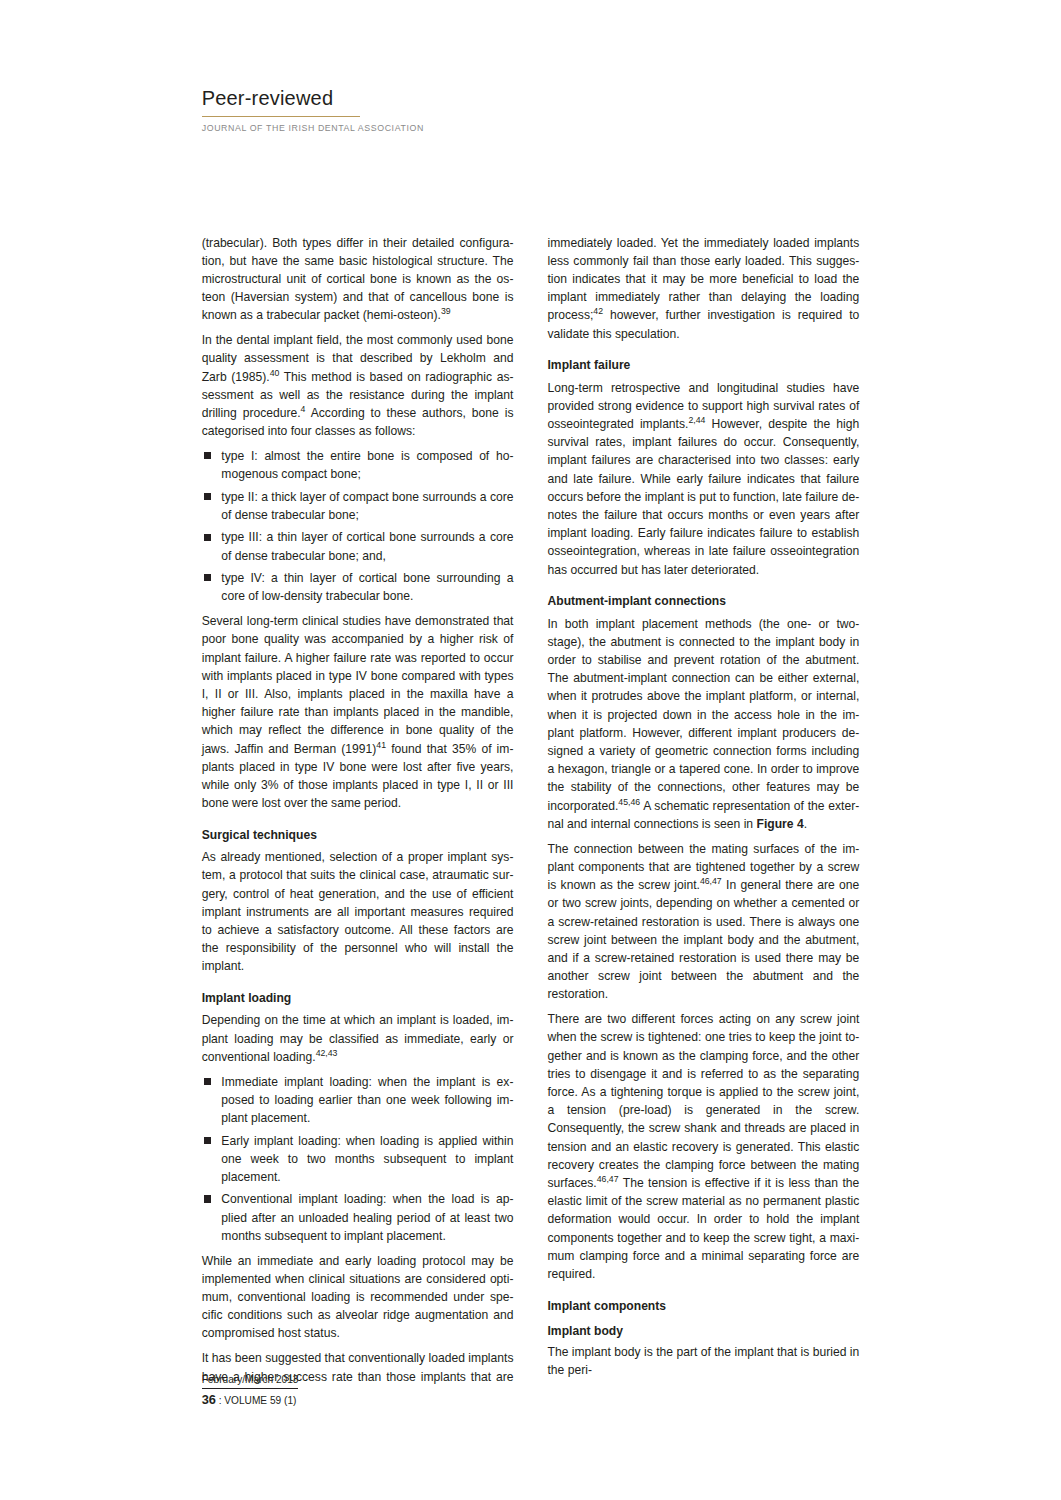Peer-reviewed
Journal of the Irish Dental Association
(trabecular). Both types differ in their detailed configuration, but have the same basic histological structure. The microstructural unit of cortical bone is known as the osteon (Haversian system) and that of cancellous bone is known as a trabecular packet (hemi-osteon).39
In the dental implant field, the most commonly used bone quality assessment is that described by Lekholm and Zarb (1985).40 This method is based on radiographic assessment as well as the resistance during the implant drilling procedure.4 According to these authors, bone is categorised into four classes as follows:
type I: almost the entire bone is composed of homogenous compact bone;
type II: a thick layer of compact bone surrounds a core of dense trabecular bone;
type III: a thin layer of cortical bone surrounds a core of dense trabecular bone; and,
type IV: a thin layer of cortical bone surrounding a core of low-density trabecular bone.
Several long-term clinical studies have demonstrated that poor bone quality was accompanied by a higher risk of implant failure. A higher failure rate was reported to occur with implants placed in type IV bone compared with types I, II or III. Also, implants placed in the maxilla have a higher failure rate than implants placed in the mandible, which may reflect the difference in bone quality of the jaws. Jaffin and Berman (1991)41 found that 35% of implants placed in type IV bone were lost after five years, while only 3% of those implants placed in type I, II or III bone were lost over the same period.
Surgical techniques
As already mentioned, selection of a proper implant system, a protocol that suits the clinical case, atraumatic surgery, control of heat generation, and the use of efficient implant instruments are all important measures required to achieve a satisfactory outcome. All these factors are the responsibility of the personnel who will install the implant.
Implant loading
Depending on the time at which an implant is loaded, implant loading may be classified as immediate, early or conventional loading.42,43
Immediate implant loading: when the implant is exposed to loading earlier than one week following implant placement.
Early implant loading: when loading is applied within one week to two months subsequent to implant placement.
Conventional implant loading: when the load is applied after an unloaded healing period of at least two months subsequent to implant placement.
While an immediate and early loading protocol may be implemented when clinical situations are considered optimum, conventional loading is recommended under specific conditions such as alveolar ridge augmentation and compromised host status.
It has been suggested that conventionally loaded implants have a higher success rate than those implants that are immediately loaded. Yet the immediately loaded implants less commonly fail than those early loaded. This suggestion indicates that it may be more beneficial to load the implant immediately rather than delaying the loading process;42 however, further investigation is required to validate this speculation.
Implant failure
Long-term retrospective and longitudinal studies have provided strong evidence to support high survival rates of osseointegrated implants.2,44 However, despite the high survival rates, implant failures do occur. Consequently, implant failures are characterised into two classes: early and late failure. While early failure indicates that failure occurs before the implant is put to function, late failure denotes the failure that occurs months or even years after implant loading. Early failure indicates failure to establish osseointegration, whereas in late failure osseointegration has occurred but has later deteriorated.
Abutment-implant connections
In both implant placement methods (the one- or two-stage), the abutment is connected to the implant body in order to stabilise and prevent rotation of the abutment. The abutment-implant connection can be either external, when it protrudes above the implant platform, or internal, when it is projected down in the access hole in the implant platform. However, different implant producers designed a variety of geometric connection forms including a hexagon, triangle or a tapered cone. In order to improve the stability of the connections, other features may be incorporated.45,46 A schematic representation of the external and internal connections is seen in Figure 4.
The connection between the mating surfaces of the implant components that are tightened together by a screw is known as the screw joint.46,47 In general there are one or two screw joints, depending on whether a cemented or a screw-retained restoration is used. There is always one screw joint between the implant body and the abutment, and if a screw-retained restoration is used there may be another screw joint between the abutment and the restoration.
There are two different forces acting on any screw joint when the screw is tightened: one tries to keep the joint together and is known as the clamping force, and the other tries to disengage it and is referred to as the separating force. As a tightening torque is applied to the screw joint, a tension (pre-load) is generated in the screw. Consequently, the screw shank and threads are placed in tension and an elastic recovery is generated. This elastic recovery creates the clamping force between the mating surfaces.46,47 The tension is effective if it is less than the elastic limit of the screw material as no permanent plastic deformation would occur. In order to hold the implant components together and to keep the screw tight, a maximum clamping force and a minimal separating force are required.
Implant components
Implant body
The implant body is the part of the implant that is buried in the peri-
February/March 2013
36 : VOLUME 59 (1)